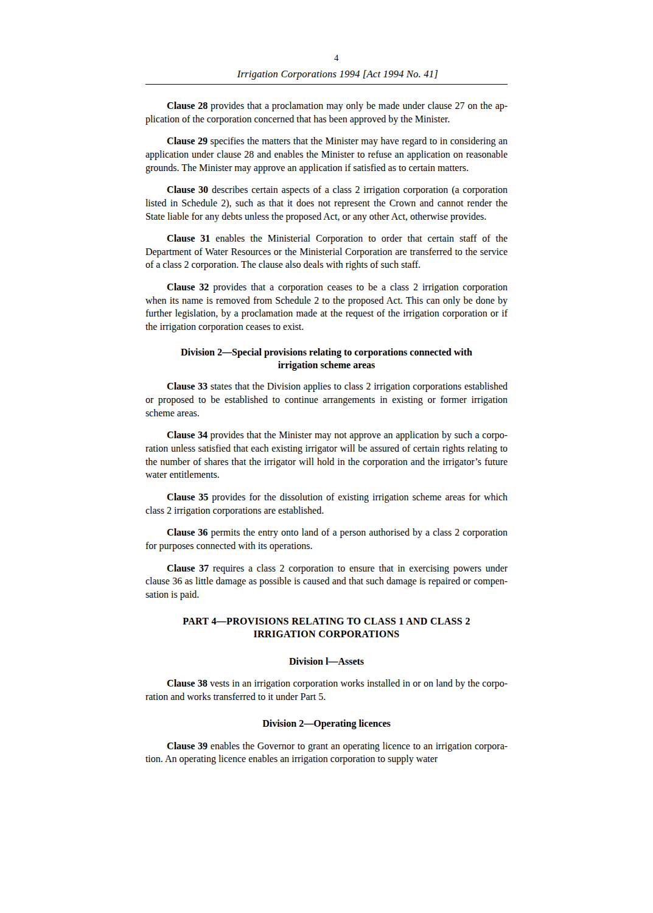4
Irrigation Corporations 1994 [Act 1994 No. 41]
Clause 28 provides that a proclamation may only be made under clause 27 on the application of the corporation concerned that has been approved by the Minister.
Clause 29 specifies the matters that the Minister may have regard to in considering an application under clause 28 and enables the Minister to refuse an application on reasonable grounds. The Minister may approve an application if satisfied as to certain matters.
Clause 30 describes certain aspects of a class 2 irrigation corporation (a corporation listed in Schedule 2), such as that it does not represent the Crown and cannot render the State liable for any debts unless the proposed Act, or any other Act, otherwise provides.
Clause 31 enables the Ministerial Corporation to order that certain staff of the Department of Water Resources or the Ministerial Corporation are transferred to the service of a class 2 corporation. The clause also deals with rights of such staff.
Clause 32 provides that a corporation ceases to be a class 2 irrigation corporation when its name is removed from Schedule 2 to the proposed Act. This can only be done by further legislation, by a proclamation made at the request of the irrigation corporation or if the irrigation corporation ceases to exist.
Division 2—Special provisions relating to corporations connected with
irrigation scheme areas
Clause 33 states that the Division applies to class 2 irrigation corporations established or proposed to be established to continue arrangements in existing or former irrigation scheme areas.
Clause 34 provides that the Minister may not approve an application by such a corporation unless satisfied that each existing irrigator will be assured of certain rights relating to the number of shares that the irrigator will hold in the corporation and the irrigator’s future water entitlements.
Clause 35 provides for the dissolution of existing irrigation scheme areas for which class 2 irrigation corporations are established.
Clause 36 permits the entry onto land of a person authorised by a class 2 corporation for purposes connected with its operations.
Clause 37 requires a class 2 corporation to ensure that in exercising powers under clause 36 as little damage as possible is caused and that such damage is repaired or compensation is paid.
PART 4—PROVISIONS RELATING TO CLASS 1 AND CLASS 2
IRRIGATION CORPORATIONS
Division l—Assets
Clause 38 vests in an irrigation corporation works installed in or on land by the corporation and works transferred to it under Part 5.
Division 2—Operating licences
Clause 39 enables the Governor to grant an operating licence to an irrigation corporation. An operating licence enables an irrigation corporation to supply water